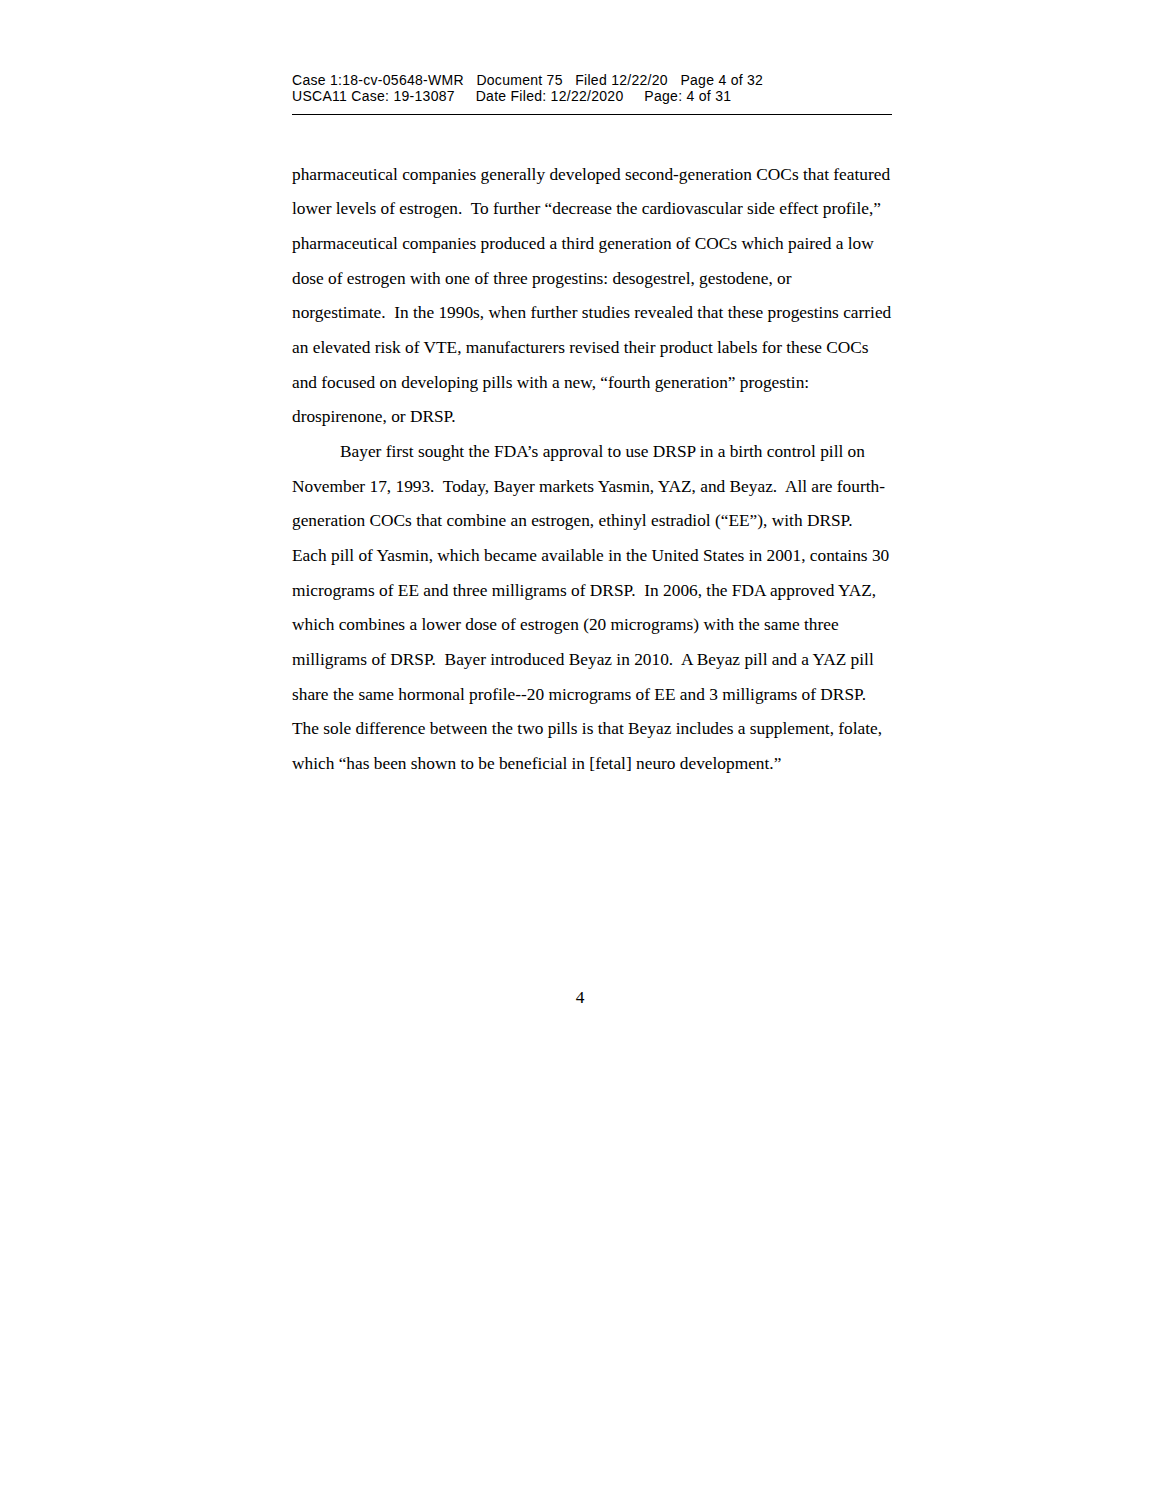Case 1:18-cv-05648-WMR Document 75 Filed 12/22/20 Page 4 of 32 USCA11 Case: 19-13087 Date Filed: 12/22/2020 Page: 4 of 31
pharmaceutical companies generally developed second-generation COCs that featured lower levels of estrogen. To further “decrease the cardiovascular side effect profile,” pharmaceutical companies produced a third generation of COCs which paired a low dose of estrogen with one of three progestins: desogestrel, gestodene, or norgestimate. In the 1990s, when further studies revealed that these progestins carried an elevated risk of VTE, manufacturers revised their product labels for these COCs and focused on developing pills with a new, “fourth generation” progestin: drospirenone, or DRSP.
Bayer first sought the FDA’s approval to use DRSP in a birth control pill on November 17, 1993. Today, Bayer markets Yasmin, YAZ, and Beyaz. All are fourth-generation COCs that combine an estrogen, ethinyl estradiol (“EE”), with DRSP. Each pill of Yasmin, which became available in the United States in 2001, contains 30 micrograms of EE and three milligrams of DRSP. In 2006, the FDA approved YAZ, which combines a lower dose of estrogen (20 micrograms) with the same three milligrams of DRSP. Bayer introduced Beyaz in 2010. A Beyaz pill and a YAZ pill share the same hormonal profile--20 micrograms of EE and 3 milligrams of DRSP. The sole difference between the two pills is that Beyaz includes a supplement, folate, which “has been shown to be beneficial in [fetal] neuro development.”
4